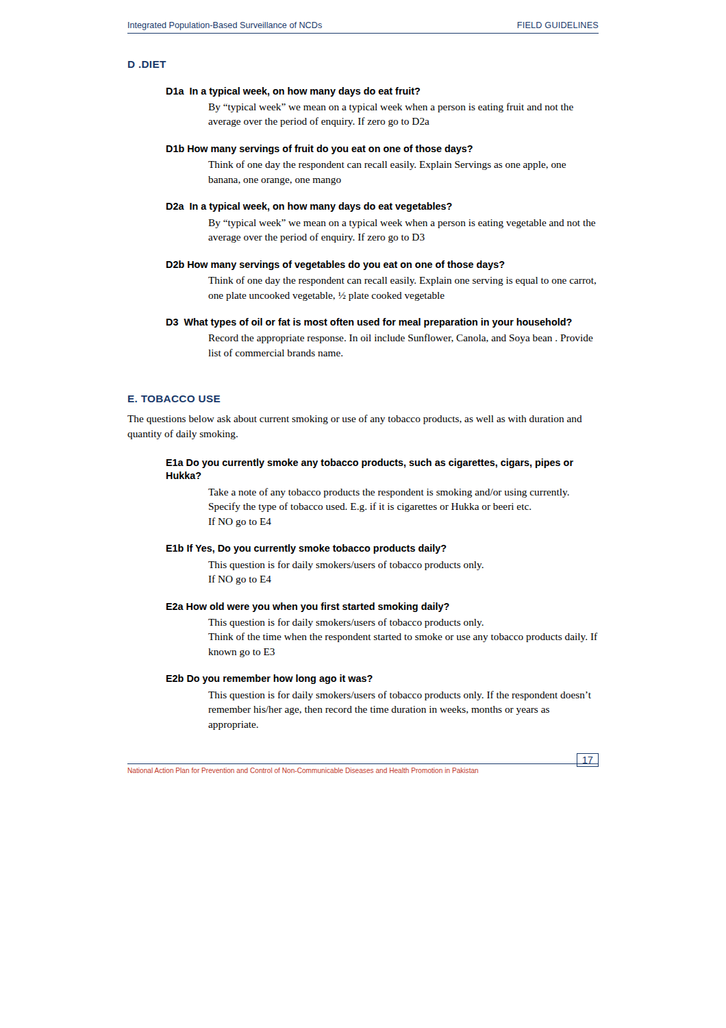Integrated Population-Based Surveillance of NCDs
FIELD GUIDELINES
D .DIET
D1a In a typical week, on how many days do eat fruit?
By “typical week” we mean on a typical week when a person is eating fruit and not the average over the period of enquiry. If zero go to D2a
D1b How many servings of fruit do you eat on one of those days?
Think of one day the respondent can recall easily. Explain Servings as one apple, one banana, one orange, one mango
D2a In a typical week, on how many days do eat vegetables?
By “typical week” we mean on a typical week when a person is eating vegetable and not the average over the period of enquiry. If zero go to D3
D2b How many servings of vegetables do you eat on one of those days?
Think of one day the respondent can recall easily. Explain one serving is equal to one carrot, one plate uncooked vegetable, ½ plate cooked vegetable
D3 What types of oil or fat is most often used for meal preparation in your household?
Record the appropriate response. In oil include Sunflower, Canola, and Soya bean . Provide list of commercial brands name.
E. TOBACCO USE
The questions below ask about current smoking or use of any tobacco products, as well as with duration and quantity of daily smoking.
E1a Do you currently smoke any tobacco products, such as cigarettes, cigars, pipes or Hukka?
Take a note of any tobacco products the respondent is smoking and/or using currently. Specify the type of tobacco used. E.g. if it is cigarettes or Hukka or beeri etc. If NO go to E4
E1b If Yes, Do you currently smoke tobacco products daily?
This question is for daily smokers/users of tobacco products only. If NO go to E4
E2a How old were you when you first started smoking daily?
This question is for daily smokers/users of tobacco products only. Think of the time when the respondent started to smoke or use any tobacco products daily. If known go to E3
E2b Do you remember how long ago it was?
This question is for daily smokers/users of tobacco products only. If the respondent doesn’t remember his/her age, then record the time duration in weeks, months or years as appropriate.
National Action Plan for Prevention and Control of Non-Communicable Diseases and Health Promotion in Pakistan
17